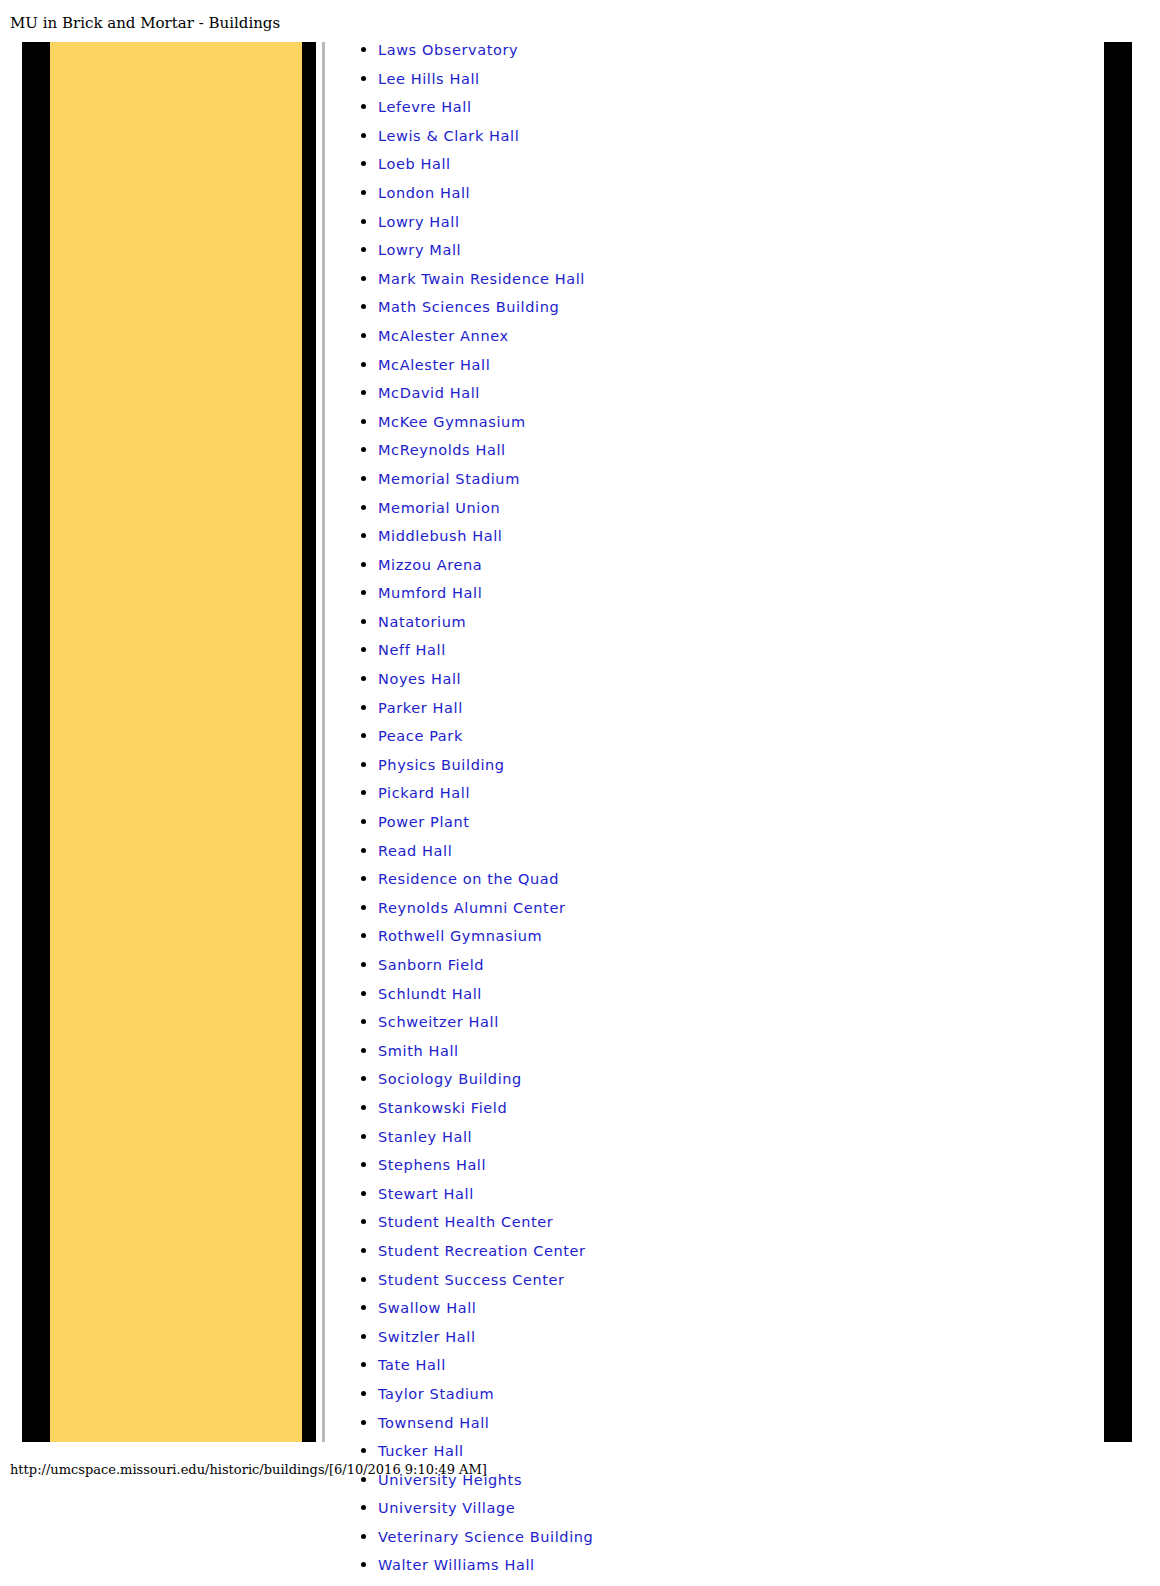MU in Brick and Mortar - Buildings
Laws Observatory
Lee Hills Hall
Lefevre Hall
Lewis & Clark Hall
Loeb Hall
London Hall
Lowry Hall
Lowry Mall
Mark Twain Residence Hall
Math Sciences Building
McAlester Annex
McAlester Hall
McDavid Hall
McKee Gymnasium
McReynolds Hall
Memorial Stadium
Memorial Union
Middlebush Hall
Mizzou Arena
Mumford Hall
Natatorium
Neff Hall
Noyes Hall
Parker Hall
Peace Park
Physics Building
Pickard Hall
Power Plant
Read Hall
Residence on the Quad
Reynolds Alumni Center
Rothwell Gymnasium
Sanborn Field
Schlundt Hall
Schweitzer Hall
Smith Hall
Sociology Building
Stankowski Field
Stanley Hall
Stephens Hall
Stewart Hall
Student Health Center
Student Recreation Center
Student Success Center
Swallow Hall
Switzler Hall
Tate Hall
Taylor Stadium
Townsend Hall
Tucker Hall
University Heights
University Village
Veterinary Science Building
Walter Williams Hall
http://umcspace.missouri.edu/historic/buildings/[6/10/2016 9:10:49 AM]